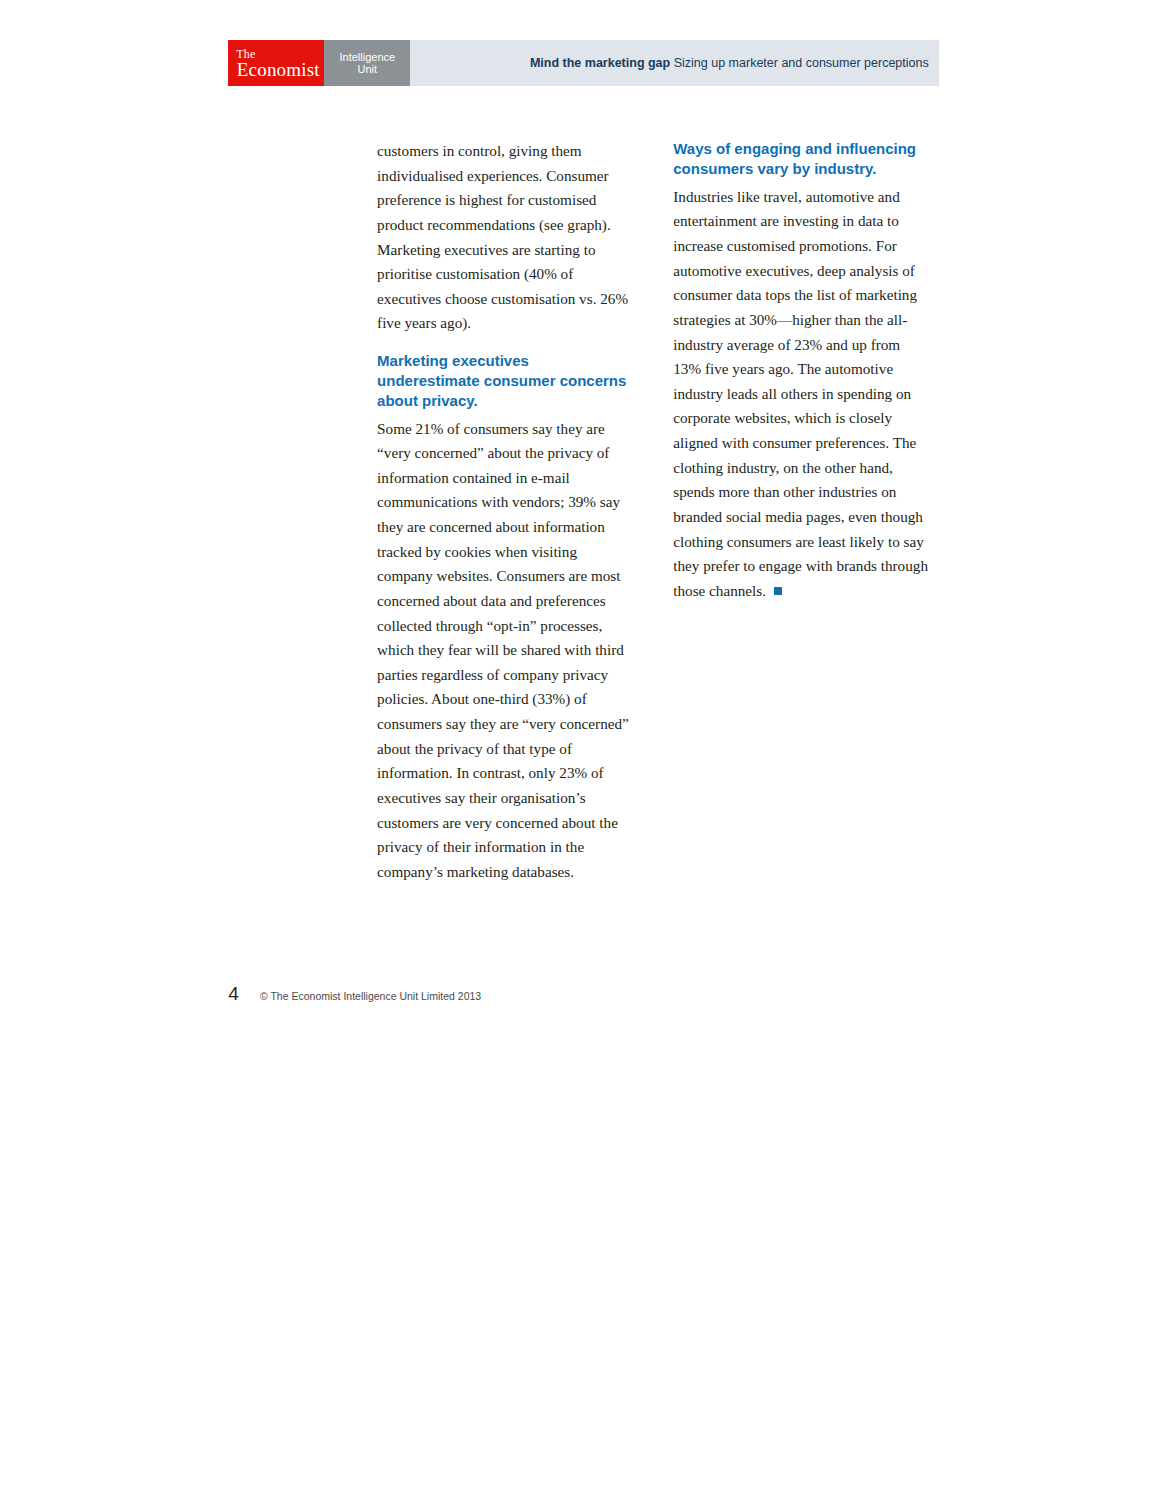The Economist
Intelligence Unit
Mind the marketing gap Sizing up marketer and consumer perceptions
customers in control, giving them individualised experiences. Consumer preference is highest for customised product recommendations (see graph). Marketing executives are starting to prioritise customisation (40% of executives choose customisation vs. 26% five years ago).
Marketing executives underestimate consumer concerns about privacy.
Some 21% of consumers say they are “very concerned” about the privacy of information contained in e-mail communications with vendors; 39% say they are concerned about information tracked by cookies when visiting company websites. Consumers are most concerned about data and preferences collected through “opt-in” processes, which they fear will be shared with third parties regardless of company privacy policies. About one-third (33%) of consumers say they are “very concerned” about the privacy of that type of information. In contrast, only 23% of executives say their organisation’s customers are very concerned about the privacy of their information in the company’s marketing databases.
Ways of engaging and influencing consumers vary by industry.
Industries like travel, automotive and entertainment are investing in data to increase customised promotions. For automotive executives, deep analysis of consumer data tops the list of marketing strategies at 30%—higher than the all-industry average of 23% and up from 13% five years ago. The automotive industry leads all others in spending on corporate websites, which is closely aligned with consumer preferences. The clothing industry, on the other hand, spends more than other industries on branded social media pages, even though clothing consumers are least likely to say they prefer to engage with brands through those channels.
4
© The Economist Intelligence Unit Limited 2013